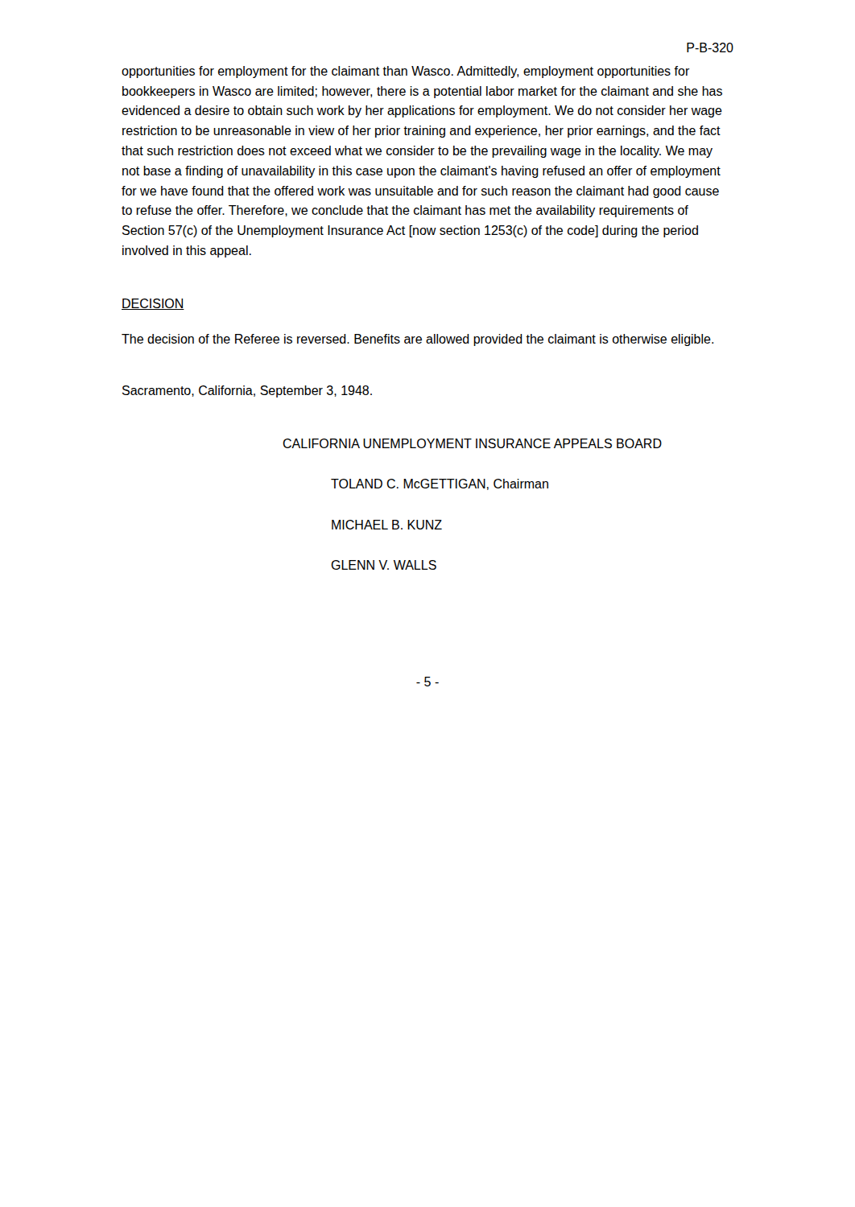P-B-320
opportunities for employment for the claimant than Wasco. Admittedly, employment opportunities for bookkeepers in Wasco are limited; however, there is a potential labor market for the claimant and she has evidenced a desire to obtain such work by her applications for employment. We do not consider her wage restriction to be unreasonable in view of her prior training and experience, her prior earnings, and the fact that such restriction does not exceed what we consider to be the prevailing wage in the locality. We may not base a finding of unavailability in this case upon the claimant's having refused an offer of employment for we have found that the offered work was unsuitable and for such reason the claimant had good cause to refuse the offer. Therefore, we conclude that the claimant has met the availability requirements of Section 57(c) of the Unemployment Insurance Act [now section 1253(c) of the code] during the period involved in this appeal.
DECISION
The decision of the Referee is reversed. Benefits are allowed provided the claimant is otherwise eligible.
Sacramento, California, September 3, 1948.
CALIFORNIA UNEMPLOYMENT INSURANCE APPEALS BOARD
TOLAND C. McGETTIGAN, Chairman
MICHAEL B. KUNZ
GLENN V. WALLS
- 5 -